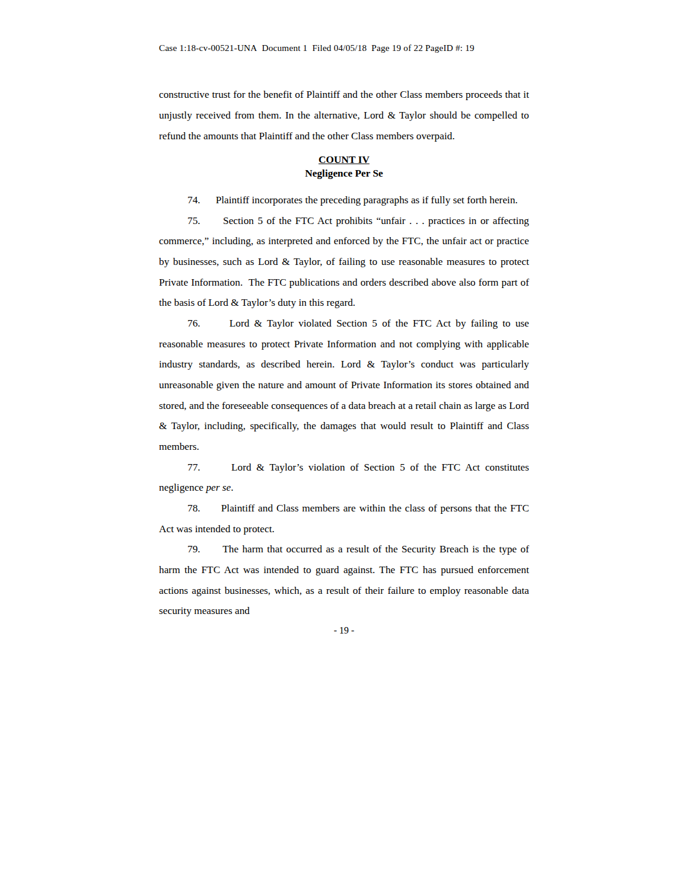Case 1:18-cv-00521-UNA Document 1 Filed 04/05/18 Page 19 of 22 PageID #: 19
constructive trust for the benefit of Plaintiff and the other Class members proceeds that it unjustly received from them. In the alternative, Lord & Taylor should be compelled to refund the amounts that Plaintiff and the other Class members overpaid.
COUNT IV
Negligence Per Se
74. Plaintiff incorporates the preceding paragraphs as if fully set forth herein.
75. Section 5 of the FTC Act prohibits “unfair . . . practices in or affecting commerce,” including, as interpreted and enforced by the FTC, the unfair act or practice by businesses, such as Lord & Taylor, of failing to use reasonable measures to protect Private Information. The FTC publications and orders described above also form part of the basis of Lord & Taylor’s duty in this regard.
76. Lord & Taylor violated Section 5 of the FTC Act by failing to use reasonable measures to protect Private Information and not complying with applicable industry standards, as described herein. Lord & Taylor’s conduct was particularly unreasonable given the nature and amount of Private Information its stores obtained and stored, and the foreseeable consequences of a data breach at a retail chain as large as Lord & Taylor, including, specifically, the damages that would result to Plaintiff and Class members.
77. Lord & Taylor’s violation of Section 5 of the FTC Act constitutes negligence per se.
78. Plaintiff and Class members are within the class of persons that the FTC Act was intended to protect.
79. The harm that occurred as a result of the Security Breach is the type of harm the FTC Act was intended to guard against. The FTC has pursued enforcement actions against businesses, which, as a result of their failure to employ reasonable data security measures and
- 19 -